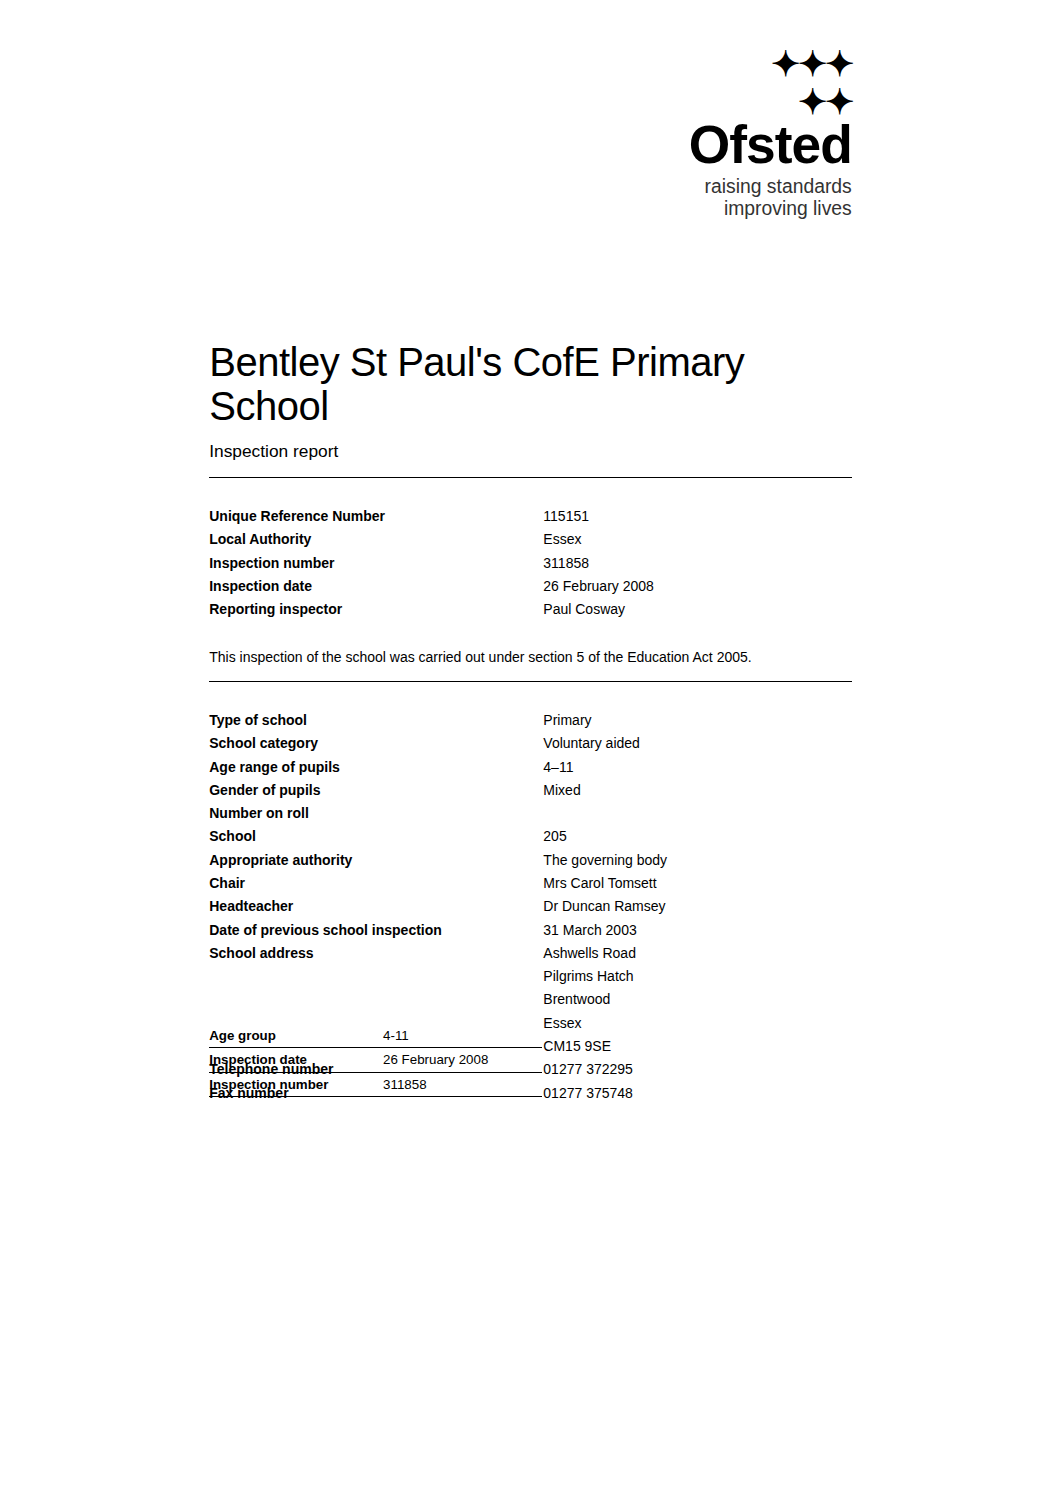✦✦✦
✦✦
Ofsted
raising standards
improving lives
Bentley St Paul's CofE Primary School
Inspection report
| Unique Reference Number | 115151 |
| Local Authority | Essex |
| Inspection number | 311858 |
| Inspection date | 26 February 2008 |
| Reporting inspector | Paul Cosway |
This inspection of the school was carried out under section 5 of the Education Act 2005.
| Type of school | Primary |
| School category | Voluntary aided |
| Age range of pupils | 4–11 |
| Gender of pupils | Mixed |
| Number on roll | |
| School | 205 |
| Appropriate authority | The governing body |
| Chair | Mrs Carol Tomsett |
| Headteacher | Dr Duncan Ramsey |
| Date of previous school inspection | 31 March 2003 |
| School address | Ashwells Road |
| | Pilgrims Hatch |
| | Brentwood |
| | Essex |
| | CM15 9SE |
| Telephone number | 01277 372295 |
| Fax number | 01277 375748 |
| Age group | 4-11 | |
| Inspection date | 26 February 2008 | |
| Inspection number | 311858 | |